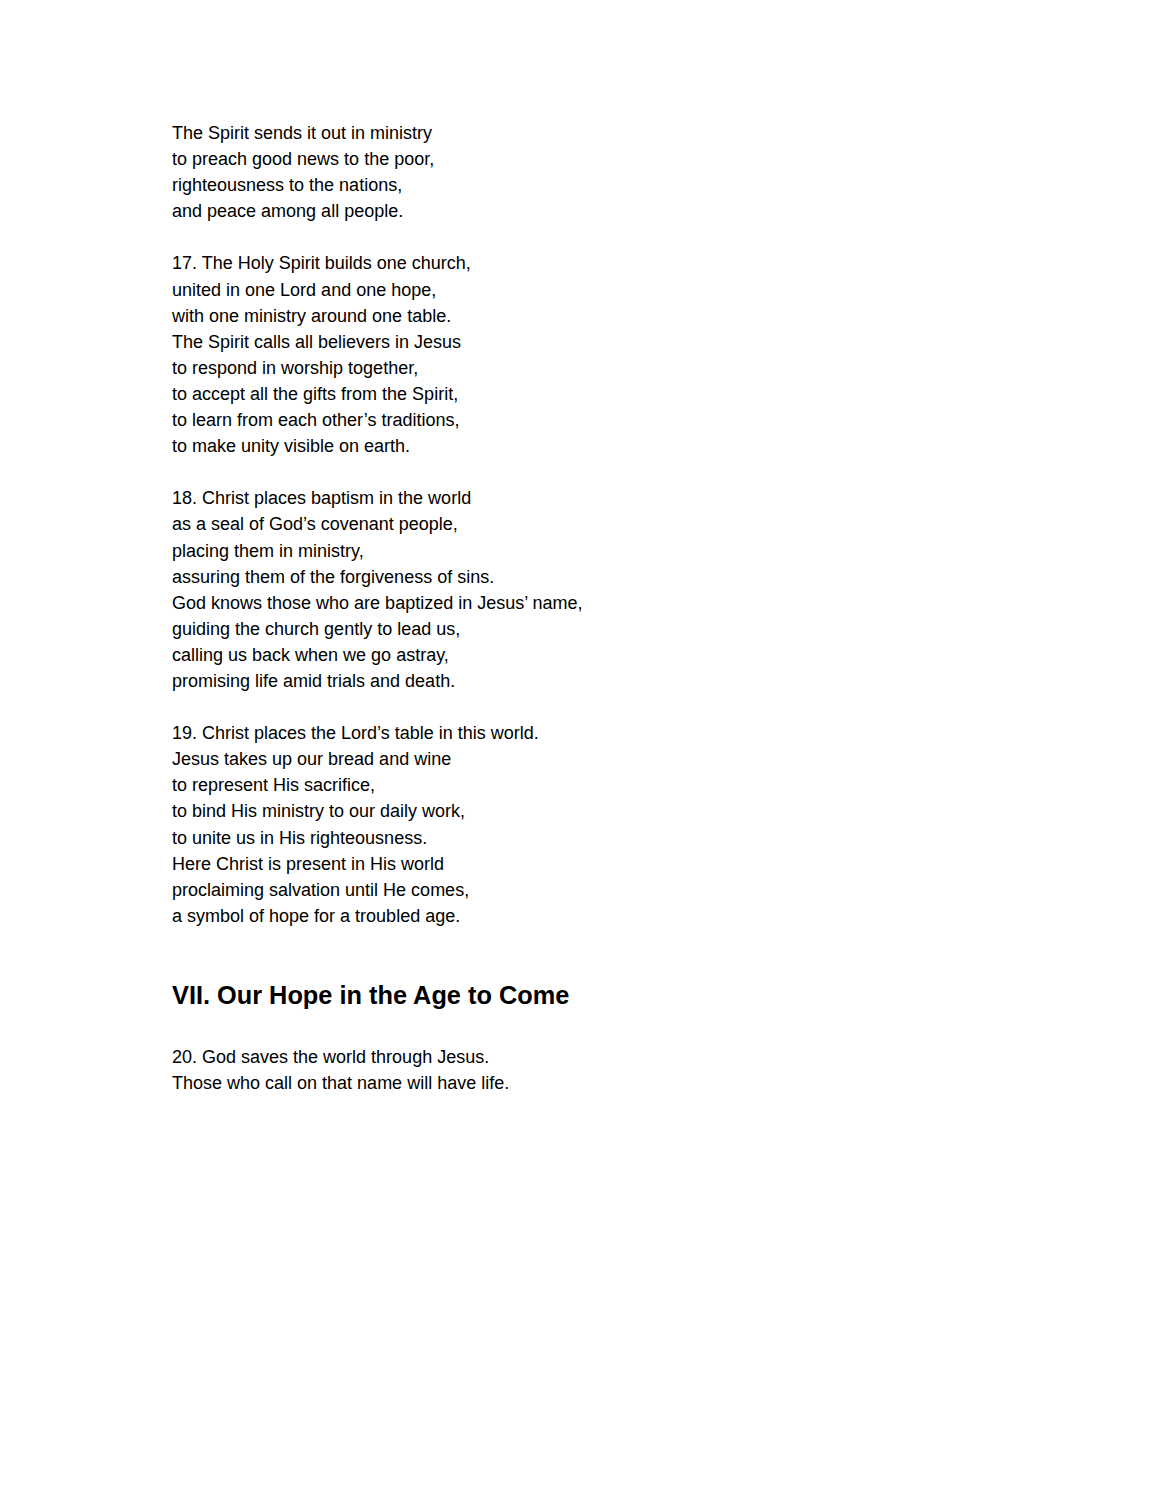The Spirit sends it out in ministry
to preach good news to the poor,
righteousness to the nations,
and peace among all people.
17. The Holy Spirit builds one church,
united in one Lord and one hope,
with one ministry around one table.
The Spirit calls all believers in Jesus
to respond in worship together,
to accept all the gifts from the Spirit,
to learn from each other’s traditions,
to make unity visible on earth.
18. Christ places baptism in the world
as a seal of God’s covenant people,
placing them in ministry,
assuring them of the forgiveness of sins.
God knows those who are baptized in Jesus’ name,
guiding the church gently to lead us,
calling us back when we go astray,
promising life amid trials and death.
19. Christ places the Lord’s table in this world.
Jesus takes up our bread and wine
to represent His sacrifice,
to bind His ministry to our daily work,
to unite us in His righteousness.
Here Christ is present in His world
proclaiming salvation until He comes,
a symbol of hope for a troubled age.
VII. Our Hope in the Age to Come
20. God saves the world through Jesus.
Those who call on that name will have life.